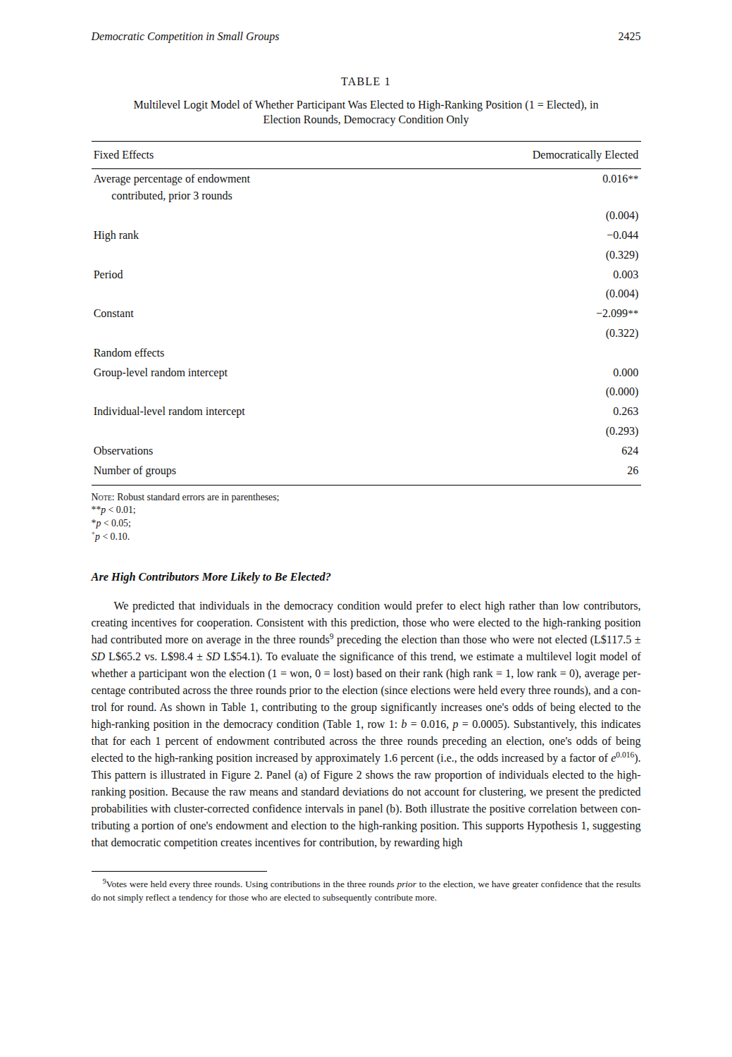Democratic Competition in Small Groups 2425
TABLE 1
Multilevel Logit Model of Whether Participant Was Elected to High-Ranking Position (1 = Elected), in Election Rounds, Democracy Condition Only
| Fixed Effects | Democratically Elected |
| --- | --- |
| Average percentage of endowment contributed, prior 3 rounds | 0.016 ** |
| | (0.004) |
| High rank | −0.044 |
| | (0.329) |
| Period | 0.003 |
| | (0.004) |
| Constant | −2.099 ** |
| | (0.322) |
| Random effects | |
| Group-level random intercept | 0.000 |
| | (0.000) |
| Individual-level random intercept | 0.263 |
| | (0.293) |
| Observations | 624 |
| Number of groups | 26 |
Note: Robust standard errors are in parentheses;
**p < 0.01;
*p < 0.05;
+p < 0.10.
Are High Contributors More Likely to Be Elected?
We predicted that individuals in the democracy condition would prefer to elect high rather than low contributors, creating incentives for cooperation. Consistent with this prediction, those who were elected to the high-ranking position had contributed more on average in the three rounds9 preceding the election than those who were not elected (L$117.5 ± SD L$65.2 vs. L$98.4 ± SD L$54.1). To evaluate the significance of this trend, we estimate a multilevel logit model of whether a participant won the election (1 = won, 0 = lost) based on their rank (high rank = 1, low rank = 0), average percentage contributed across the three rounds prior to the election (since elections were held every three rounds), and a control for round. As shown in Table 1, contributing to the group significantly increases one's odds of being elected to the high-ranking position in the democracy condition (Table 1, row 1: b = 0.016, p = 0.0005). Substantively, this indicates that for each 1 percent of endowment contributed across the three rounds preceding an election, one's odds of being elected to the high-ranking position increased by approximately 1.6 percent (i.e., the odds increased by a factor of e0.016). This pattern is illustrated in Figure 2. Panel (a) of Figure 2 shows the raw proportion of individuals elected to the high-ranking position. Because the raw means and standard deviations do not account for clustering, we present the predicted probabilities with cluster-corrected confidence intervals in panel (b). Both illustrate the positive correlation between contributing a portion of one's endowment and election to the high-ranking position. This supports Hypothesis 1, suggesting that democratic competition creates incentives for contribution, by rewarding high
9Votes were held every three rounds. Using contributions in the three rounds prior to the election, we have greater confidence that the results do not simply reflect a tendency for those who are elected to subsequently contribute more.